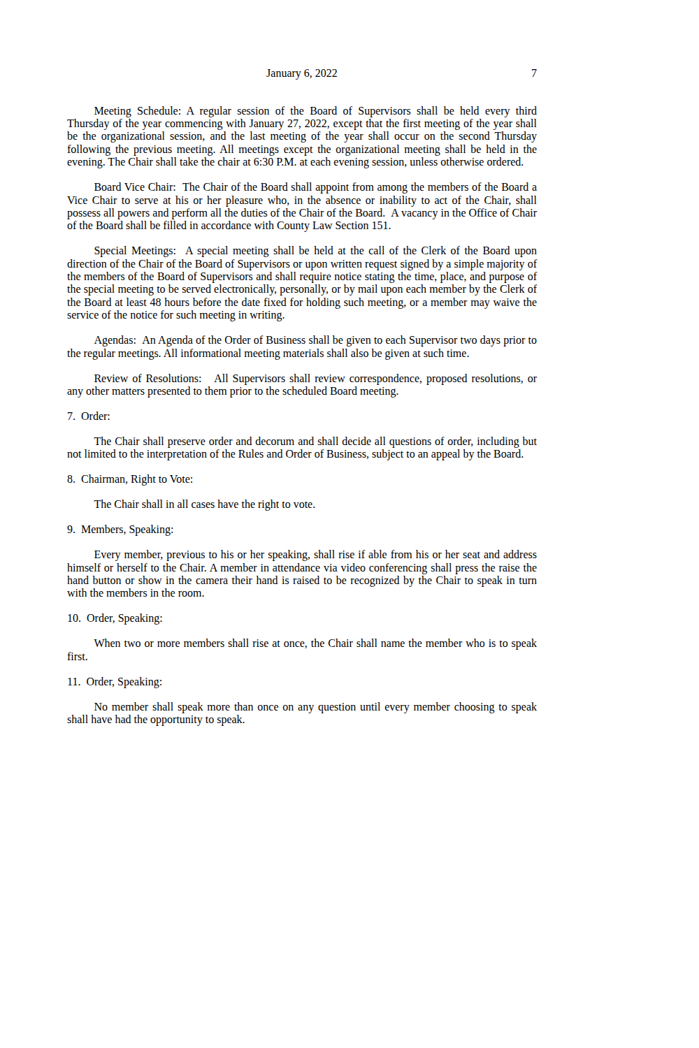January 6, 2022 7
Meeting Schedule: A regular session of the Board of Supervisors shall be held every third Thursday of the year commencing with January 27, 2022, except that the first meeting of the year shall be the organizational session, and the last meeting of the year shall occur on the second Thursday following the previous meeting. All meetings except the organizational meeting shall be held in the evening. The Chair shall take the chair at 6:30 P.M. at each evening session, unless otherwise ordered.
Board Vice Chair: The Chair of the Board shall appoint from among the members of the Board a Vice Chair to serve at his or her pleasure who, in the absence or inability to act of the Chair, shall possess all powers and perform all the duties of the Chair of the Board. A vacancy in the Office of Chair of the Board shall be filled in accordance with County Law Section 151.
Special Meetings: A special meeting shall be held at the call of the Clerk of the Board upon direction of the Chair of the Board of Supervisors or upon written request signed by a simple majority of the members of the Board of Supervisors and shall require notice stating the time, place, and purpose of the special meeting to be served electronically, personally, or by mail upon each member by the Clerk of the Board at least 48 hours before the date fixed for holding such meeting, or a member may waive the service of the notice for such meeting in writing.
Agendas: An Agenda of the Order of Business shall be given to each Supervisor two days prior to the regular meetings. All informational meeting materials shall also be given at such time.
Review of Resolutions: All Supervisors shall review correspondence, proposed resolutions, or any other matters presented to them prior to the scheduled Board meeting.
7. Order:
The Chair shall preserve order and decorum and shall decide all questions of order, including but not limited to the interpretation of the Rules and Order of Business, subject to an appeal by the Board.
8. Chairman, Right to Vote:
The Chair shall in all cases have the right to vote.
9. Members, Speaking:
Every member, previous to his or her speaking, shall rise if able from his or her seat and address himself or herself to the Chair. A member in attendance via video conferencing shall press the raise the hand button or show in the camera their hand is raised to be recognized by the Chair to speak in turn with the members in the room.
10. Order, Speaking:
When two or more members shall rise at once, the Chair shall name the member who is to speak first.
11. Order, Speaking:
No member shall speak more than once on any question until every member choosing to speak shall have had the opportunity to speak.